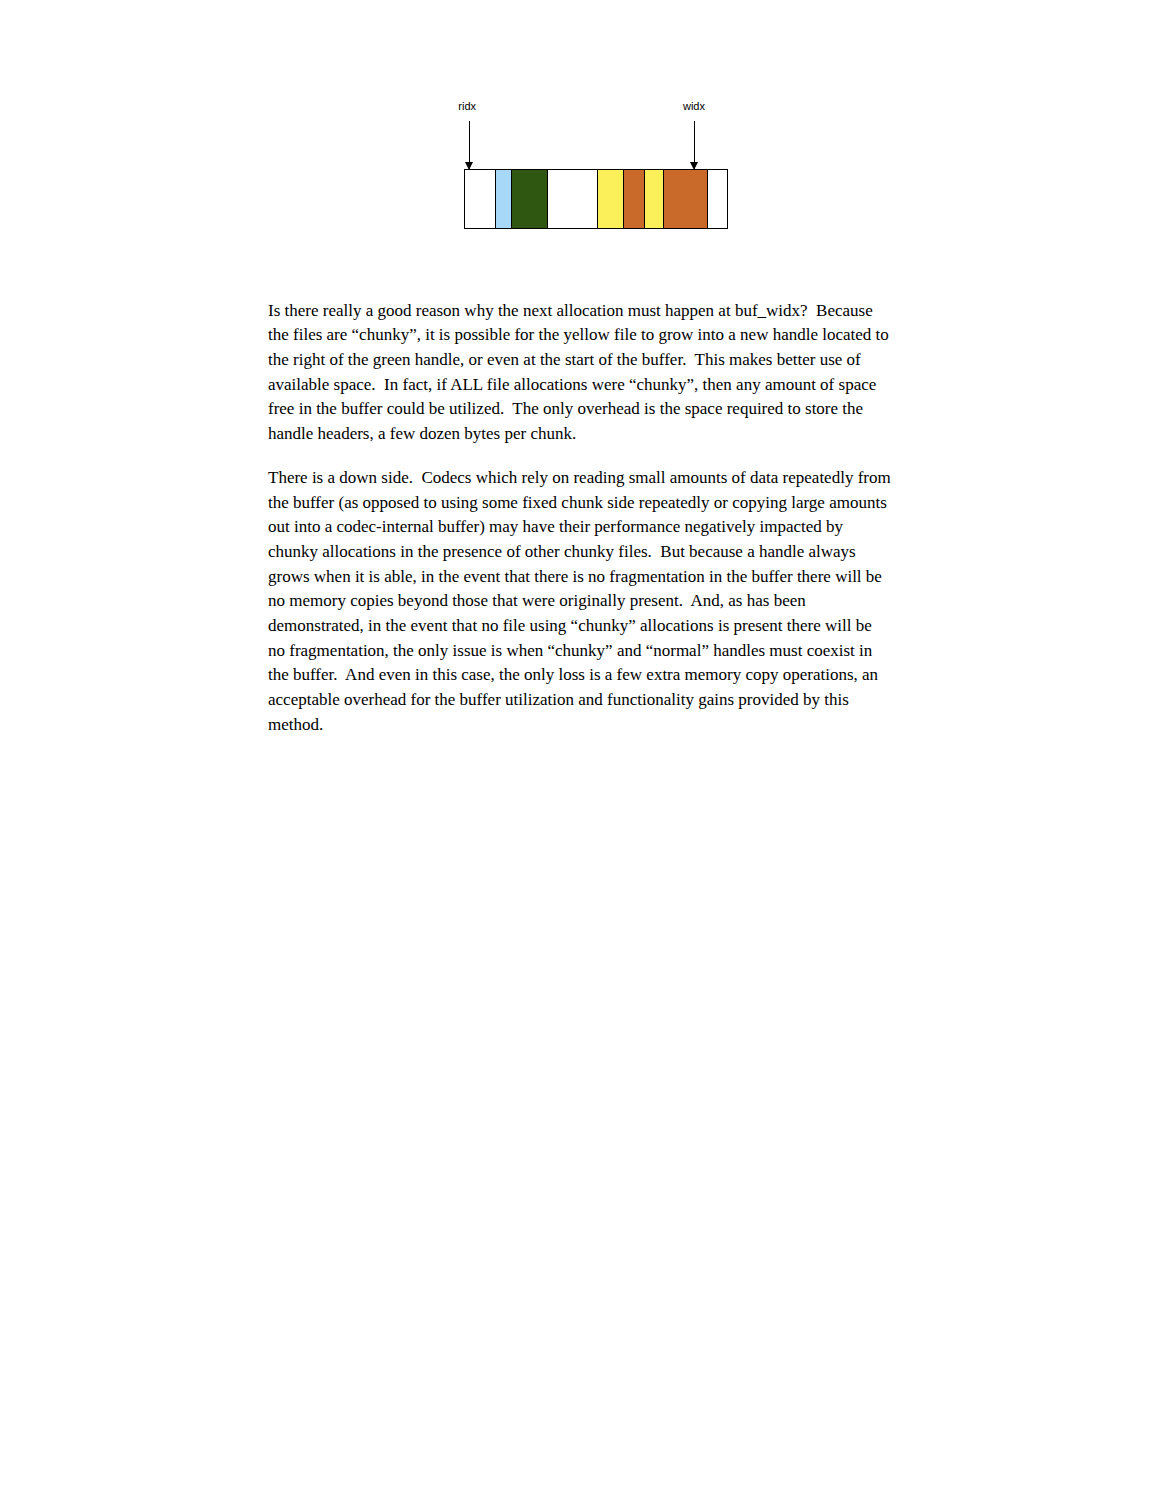ridx widx
Is there really a good reason why the next allocation must happen at buf_widx? Because the files are “chunky”, it is possible for the yellow file to grow into a new handle located to the right of the green handle, or even at the start of the buffer. This makes better use of available space. In fact, if ALL file allocations were “chunky”, then any amount of space free in the buffer could be utilized. The only overhead is the space required to store the handle headers, a few dozen bytes per chunk.
There is a down side. Codecs which rely on reading small amounts of data repeatedly from the buffer (as opposed to using some fixed chunk side repeatedly or copying large amounts out into a codec-internal buffer) may have their performance negatively impacted by chunky allocations in the presence of other chunky files. But because a handle always grows when it is able, in the event that there is no fragmentation in the buffer there will be no memory copies beyond those that were originally present. And, as has been demonstrated, in the event that no file using “chunky” allocations is present there will be no fragmentation, the only issue is when “chunky” and “normal” handles must coexist in the buffer. And even in this case, the only loss is a few extra memory copy operations, an acceptable overhead for the buffer utilization and functionality gains provided by this method.